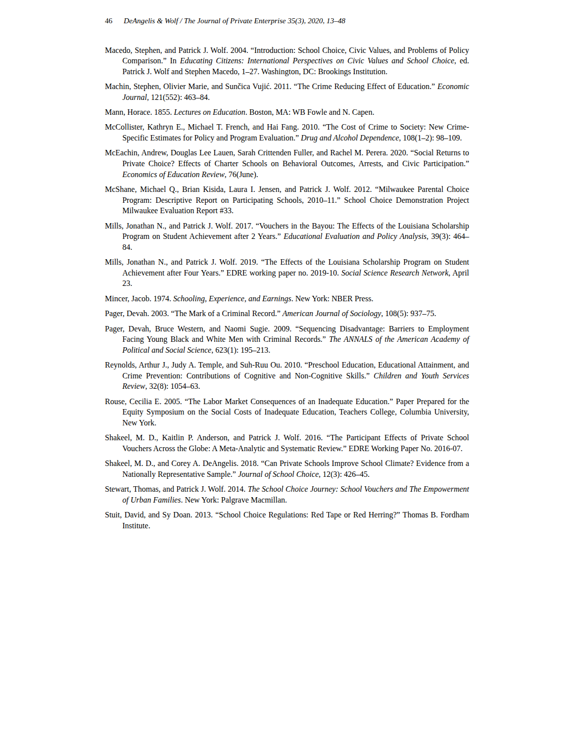46 DeAngelis & Wolf / The Journal of Private Enterprise 35(3), 2020, 13–48
Macedo, Stephen, and Patrick J. Wolf. 2004. “Introduction: School Choice, Civic Values, and Problems of Policy Comparison.” In Educating Citizens: International Perspectives on Civic Values and School Choice, ed. Patrick J. Wolf and Stephen Macedo, 1–27. Washington, DC: Brookings Institution.
Machin, Stephen, Olivier Marie, and Sunčica Vujić. 2011. “The Crime Reducing Effect of Education.” Economic Journal, 121(552): 463–84.
Mann, Horace. 1855. Lectures on Education. Boston, MA: WB Fowle and N. Capen.
McCollister, Kathryn E., Michael T. French, and Hai Fang. 2010. “The Cost of Crime to Society: New Crime-Specific Estimates for Policy and Program Evaluation.” Drug and Alcohol Dependence, 108(1–2): 98–109.
McEachin, Andrew, Douglas Lee Lauen, Sarah Crittenden Fuller, and Rachel M. Perera. 2020. “Social Returns to Private Choice? Effects of Charter Schools on Behavioral Outcomes, Arrests, and Civic Participation.” Economics of Education Review, 76(June).
McShane, Michael Q., Brian Kisida, Laura I. Jensen, and Patrick J. Wolf. 2012. “Milwaukee Parental Choice Program: Descriptive Report on Participating Schools, 2010–11.” School Choice Demonstration Project Milwaukee Evaluation Report #33.
Mills, Jonathan N., and Patrick J. Wolf. 2017. “Vouchers in the Bayou: The Effects of the Louisiana Scholarship Program on Student Achievement after 2 Years.” Educational Evaluation and Policy Analysis, 39(3): 464–84.
Mills, Jonathan N., and Patrick J. Wolf. 2019. “The Effects of the Louisiana Scholarship Program on Student Achievement after Four Years.” EDRE working paper no. 2019-10. Social Science Research Network, April 23.
Mincer, Jacob. 1974. Schooling, Experience, and Earnings. New York: NBER Press.
Pager, Devah. 2003. “The Mark of a Criminal Record.” American Journal of Sociology, 108(5): 937–75.
Pager, Devah, Bruce Western, and Naomi Sugie. 2009. “Sequencing Disadvantage: Barriers to Employment Facing Young Black and White Men with Criminal Records.” The ANNALS of the American Academy of Political and Social Science, 623(1): 195–213.
Reynolds, Arthur J., Judy A. Temple, and Suh-Ruu Ou. 2010. “Preschool Education, Educational Attainment, and Crime Prevention: Contributions of Cognitive and Non-Cognitive Skills.” Children and Youth Services Review, 32(8): 1054–63.
Rouse, Cecilia E. 2005. “The Labor Market Consequences of an Inadequate Education.” Paper Prepared for the Equity Symposium on the Social Costs of Inadequate Education, Teachers College, Columbia University, New York.
Shakeel, M. D., Kaitlin P. Anderson, and Patrick J. Wolf. 2016. “The Participant Effects of Private School Vouchers Across the Globe: A Meta-Analytic and Systematic Review.” EDRE Working Paper No. 2016-07.
Shakeel, M. D., and Corey A. DeAngelis. 2018. “Can Private Schools Improve School Climate? Evidence from a Nationally Representative Sample.” Journal of School Choice, 12(3): 426–45.
Stewart, Thomas, and Patrick J. Wolf. 2014. The School Choice Journey: School Vouchers and The Empowerment of Urban Families. New York: Palgrave Macmillan.
Stuit, David, and Sy Doan. 2013. “School Choice Regulations: Red Tape or Red Herring?” Thomas B. Fordham Institute.